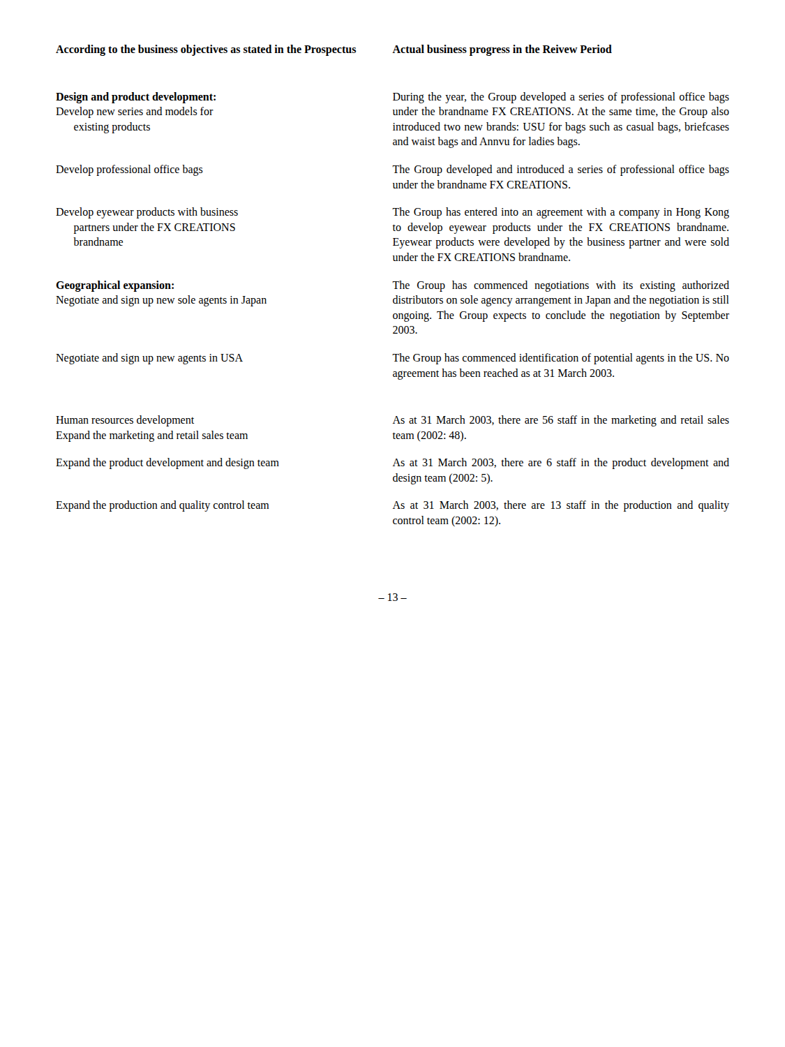| According to the business objectives as stated in the Prospectus | Actual business progress in the Reivew Period |
| Design and product development: Develop new series and models for existing products | During the year, the Group developed a series of professional office bags under the brandname FX CREATIONS. At the same time, the Group also introduced two new brands: USU for bags such as casual bags, briefcases and waist bags and Annvu for ladies bags. |
| Develop professional office bags | The Group developed and introduced a series of professional office bags under the brandname FX CREATIONS. |
| Develop eyewear products with business partners under the FX CREATIONS brandname | The Group has entered into an agreement with a company in Hong Kong to develop eyewear products under the FX CREATIONS brandname. Eyewear products were developed by the business partner and were sold under the FX CREATIONS brandname. |
| Geographical expansion: Negotiate and sign up new sole agents in Japan | The Group has commenced negotiations with its existing authorized distributors on sole agency arrangement in Japan and the negotiation is still ongoing. The Group expects to conclude the negotiation by September 2003. |
| Negotiate and sign up new agents in USA | The Group has commenced identification of potential agents in the US. No agreement has been reached as at 31 March 2003. |
| Human resources development Expand the marketing and retail sales team | As at 31 March 2003, there are 56 staff in the marketing and retail sales team (2002: 48). |
| Expand the product development and design team | As at 31 March 2003, there are 6 staff in the product development and design team (2002: 5). |
| Expand the production and quality control team | As at 31 March 2003, there are 13 staff in the production and quality control team (2002: 12). |
– 13 –